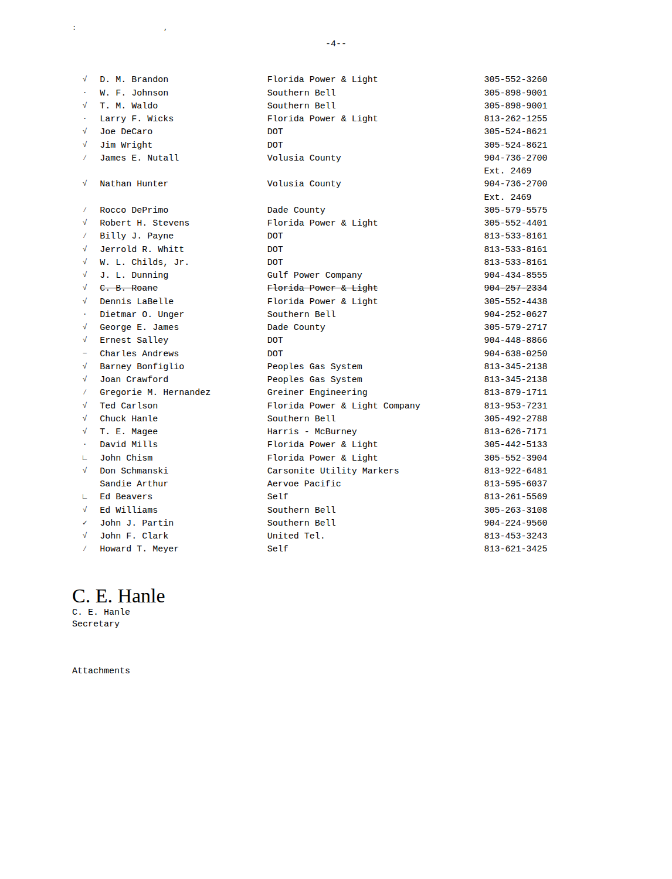: ,
-4--
| √ | D. M. Brandon | Florida Power & Light | 305-552-3260 |
| · | W. F. Johnson | Southern Bell | 305-898-9001 |
| √ | T. M. Waldo | Southern Bell | 305-898-9001 |
| · | Larry F. Wicks | Florida Power & Light | 813-262-1255 |
| √ | Joe DeCaro | DOT | 305-524-8621 |
| √ | Jim Wright | DOT | 305-524-8621 |
| ∕ | James E. Nutall | Volusia County | 904-736-2700 |
| | | | Ext. 2469 |
| √ | Nathan Hunter | Volusia County | 904-736-2700 |
| | | | Ext. 2469 |
| ∕ | Rocco DePrimo | Dade County | 305-579-5575 |
| √ | Robert H. Stevens | Florida Power & Light | 305-552-4401 |
| ∕ | Billy J. Payne | DOT | 813-533-8161 |
| √ | Jerrold R. Whitt | DOT | 813-533-8161 |
| √ | W. L. Childs, Jr. | DOT | 813-533-8161 |
| √ | J. L. Dunning | Gulf Power Company | 904-434-8555 |
| √ | C. B. Roane | Florida Power & Light | 904-257-2334 |
| √ | Dennis LaBelle | Florida Power & Light | 305-552-4438 |
| · | Dietmar O. Unger | Southern Bell | 904-252-0627 |
| √ | George E. James | Dade County | 305-579-2717 |
| √ | Ernest Salley | DOT | 904-448-8866 |
| − | Charles Andrews | DOT | 904-638-0250 |
| √ | Barney Bonfiglio | Peoples Gas System | 813-345-2138 |
| √ | Joan Crawford | Peoples Gas System | 813-345-2138 |
| ∕ | Gregorie M. Hernandez | Greiner Engineering | 813-879-1711 |
| √ | Ted Carlson | Florida Power & Light Company | 813-953-7231 |
| √ | Chuck Hanle | Southern Bell | 305-492-2788 |
| √ | T. E. Magee | Harris - McBurney | 813-626-7171 |
| · | David Mills | Florida Power & Light | 305-442-5133 |
| ∟ | John Chism | Florida Power & Light | 305-552-3904 |
| √ | Don Schmanski | Carsonite Utility Markers | 813-922-6481 |
| | Sandie Arthur | Aervoe Pacific | 813-595-6037 |
| ∟ | Ed Beavers | Self | 813-261-5569 |
| √ | Ed Williams | Southern Bell | 305-263-3108 |
| ✓ | John J. Partin | Southern Bell | 904-224-9560 |
| √ | John F. Clark | United Tel. | 813-453-3243 |
| ∕ | Howard T. Meyer | Self | 813-621-3425 |
C. E. Hanle
C. E. Hanle
Secretary
Attachments